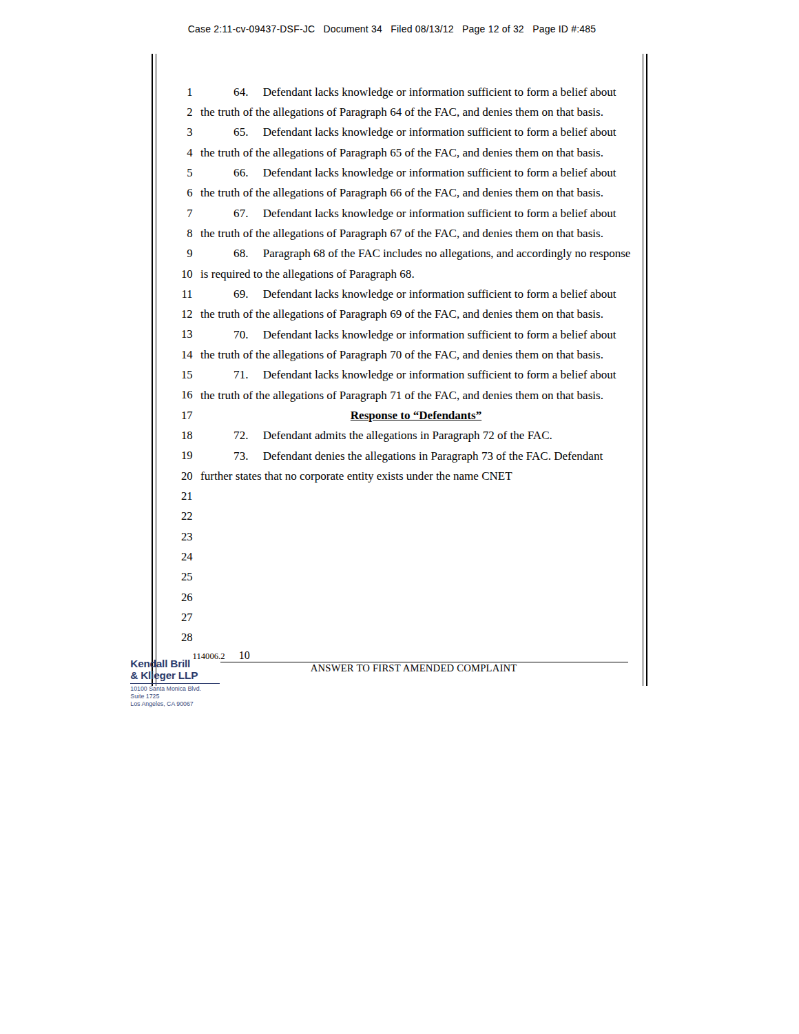Case 2:11-cv-09437-DSF-JC Document 34 Filed 08/13/12 Page 12 of 32 Page ID #:485
1
2
3
4
5
6
7
8
9
10
11
12
13
14
15
16
17
18
19
20
21
22
23
24
25
26
27
28
64. Defendant lacks knowledge or information sufficient to form a belief about the truth of the allegations of Paragraph 64 of the FAC, and denies them on that basis.
65. Defendant lacks knowledge or information sufficient to form a belief about the truth of the allegations of Paragraph 65 of the FAC, and denies them on that basis.
66. Defendant lacks knowledge or information sufficient to form a belief about the truth of the allegations of Paragraph 66 of the FAC, and denies them on that basis.
67. Defendant lacks knowledge or information sufficient to form a belief about the truth of the allegations of Paragraph 67 of the FAC, and denies them on that basis.
68. Paragraph 68 of the FAC includes no allegations, and accordingly no response is required to the allegations of Paragraph 68.
69. Defendant lacks knowledge or information sufficient to form a belief about the truth of the allegations of Paragraph 69 of the FAC, and denies them on that basis.
70. Defendant lacks knowledge or information sufficient to form a belief about the truth of the allegations of Paragraph 70 of the FAC, and denies them on that basis.
71. Defendant lacks knowledge or information sufficient to form a belief about the truth of the allegations of Paragraph 71 of the FAC, and denies them on that basis.
Response to “Defendants”
72. Defendant admits the allegations in Paragraph 72 of the FAC.
73. Defendant denies the allegations in Paragraph 73 of the FAC. Defendant further states that no corporate entity exists under the name CNET
114006.2
10
ANSWER TO FIRST AMENDED COMPLAINT
Kendall Brill
& Klieger LLP
10100 Santa Monica Blvd.
Suite 1725
Los Angeles, CA 90067